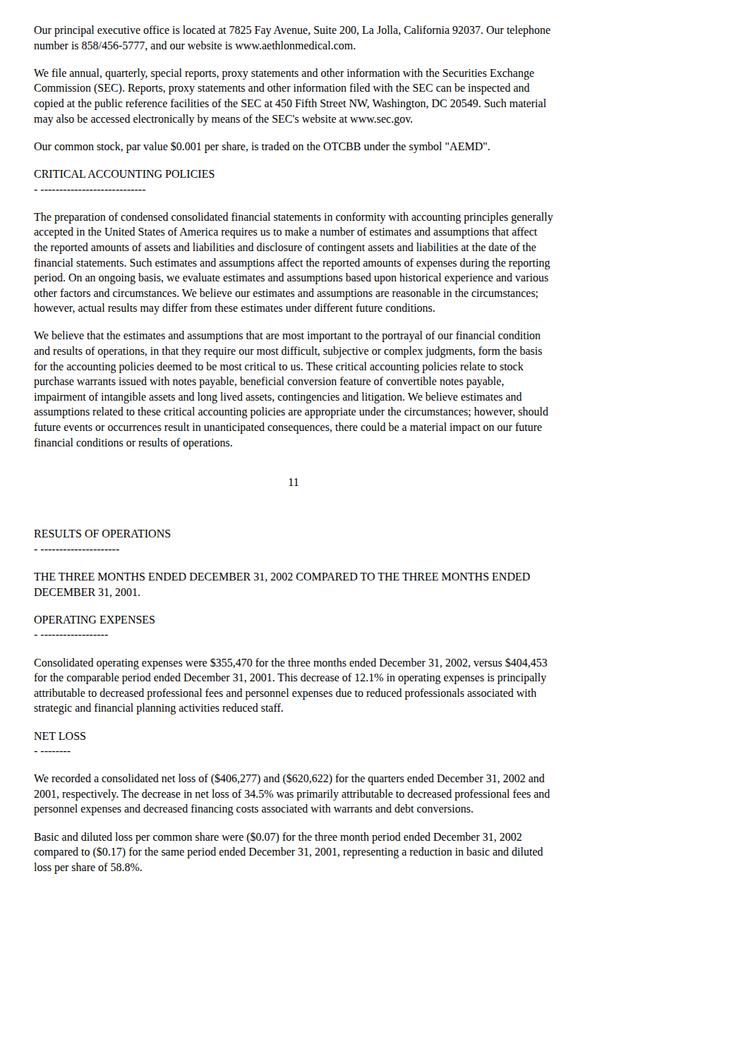Our principal executive office is located at 7825 Fay Avenue, Suite 200, La Jolla, California 92037. Our telephone number is 858/456-5777, and our website is www.aethlonmedical.com.
We file annual, quarterly, special reports, proxy statements and other information with the Securities Exchange Commission (SEC). Reports, proxy statements and other information filed with the SEC can be inspected and copied at the public reference facilities of the SEC at 450 Fifth Street NW, Washington, DC 20549. Such material may also be accessed electronically by means of the SEC's website at www.sec.gov.
Our common stock, par value $0.001 per share, is traded on the OTCBB under the symbol "AEMD".
CRITICAL ACCOUNTING POLICIES
- ----------------------------
The preparation of condensed consolidated financial statements in conformity with accounting principles generally accepted in the United States of America requires us to make a number of estimates and assumptions that affect the reported amounts of assets and liabilities and disclosure of contingent assets and liabilities at the date of the financial statements. Such estimates and assumptions affect the reported amounts of expenses during the reporting period. On an ongoing basis, we evaluate estimates and assumptions based upon historical experience and various other factors and circumstances. We believe our estimates and assumptions are reasonable in the circumstances; however, actual results may differ from these estimates under different future conditions.
We believe that the estimates and assumptions that are most important to the portrayal of our financial condition and results of operations, in that they require our most difficult, subjective or complex judgments, form the basis for the accounting policies deemed to be most critical to us. These critical accounting policies relate to stock purchase warrants issued with notes payable, beneficial conversion feature of convertible notes payable, impairment of intangible assets and long lived assets, contingencies and litigation. We believe estimates and assumptions related to these critical accounting policies are appropriate under the circumstances; however, should future events or occurrences result in unanticipated consequences, there could be a material impact on our future financial conditions or results of operations.
11
RESULTS OF OPERATIONS
- ---------------------
THE THREE MONTHS ENDED DECEMBER 31, 2002 COMPARED TO THE THREE MONTHS ENDED DECEMBER 31, 2001.
OPERATING EXPENSES
- ------------------
Consolidated operating expenses were $355,470 for the three months ended December 31, 2002, versus $404,453 for the comparable period ended December 31, 2001. This decrease of 12.1% in operating expenses is principally attributable to decreased professional fees and personnel expenses due to reduced professionals associated with strategic and financial planning activities reduced staff.
NET LOSS
- --------
We recorded a consolidated net loss of ($406,277) and ($620,622) for the quarters ended December 31, 2002 and 2001, respectively. The decrease in net loss of 34.5% was primarily attributable to decreased professional fees and personnel expenses and decreased financing costs associated with warrants and debt conversions.
Basic and diluted loss per common share were ($0.07) for the three month period ended December 31, 2002 compared to ($0.17) for the same period ended December 31, 2001, representing a reduction in basic and diluted loss per share of 58.8%.